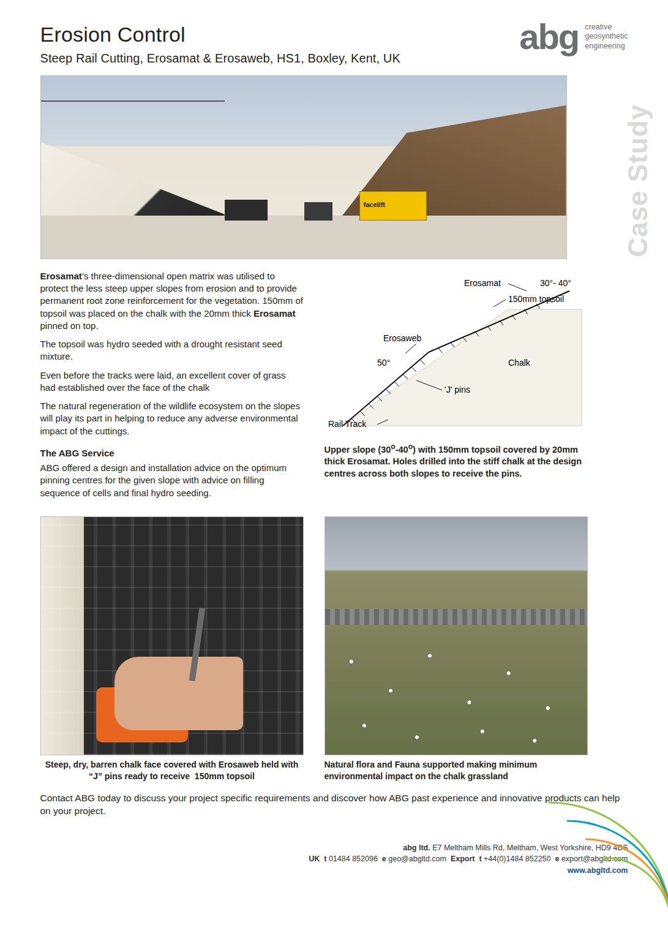Erosion Control
Steep Rail Cutting, Erosamat & Erosaweb, HS1, Boxley, Kent, UK
abg
creative
geosynthetic
engineering
Case Study
Erosamat’s three-dimensional open matrix was utilised to protect the less steep upper slopes from erosion and to provide permanent root zone reinforcement for the vegetation. 150mm of topsoil was placed on the chalk with the 20mm thick Erosamat pinned on top.
The topsoil was hydro seeded with a drought resistant seed mixture.
Even before the tracks were laid, an excellent cover of grass had established over the face of the chalk
The natural regeneration of the wildlife ecosystem on the slopes will play its part in helping to reduce any adverse environmental impact of the cuttings.
The ABG Service
ABG offered a design and installation advice on the optimum pinning centres for the given slope with advice on filling sequence of cells and final hydro seeding.
Erosamat 30°- 40° 150mm topsoil Erosaweb 50° Chalk 'J' pins Rail Track
Upper slope (30o-40o) with 150mm topsoil covered by 20mm thick Erosamat. Holes drilled into the stiff chalk at the design centres across both slopes to receive the pins.
Steep, dry, barren chalk face covered with Erosaweb held with “J” pins ready to receive 150mm topsoil
Natural flora and Fauna supported making minimum environmental impact on the chalk grassland
Contact ABG today to discuss your project specific requirements and discover how ABG past experience and innovative products can help on your project.
abg ltd. E7 Meltham Mills Rd, Meltham, West Yorkshire, HD9 4DS
UK t 01484 852096 e geo@abgltd.com Export t +44(0)1484 852250 e export@abgltd.com
www.abgltd.com